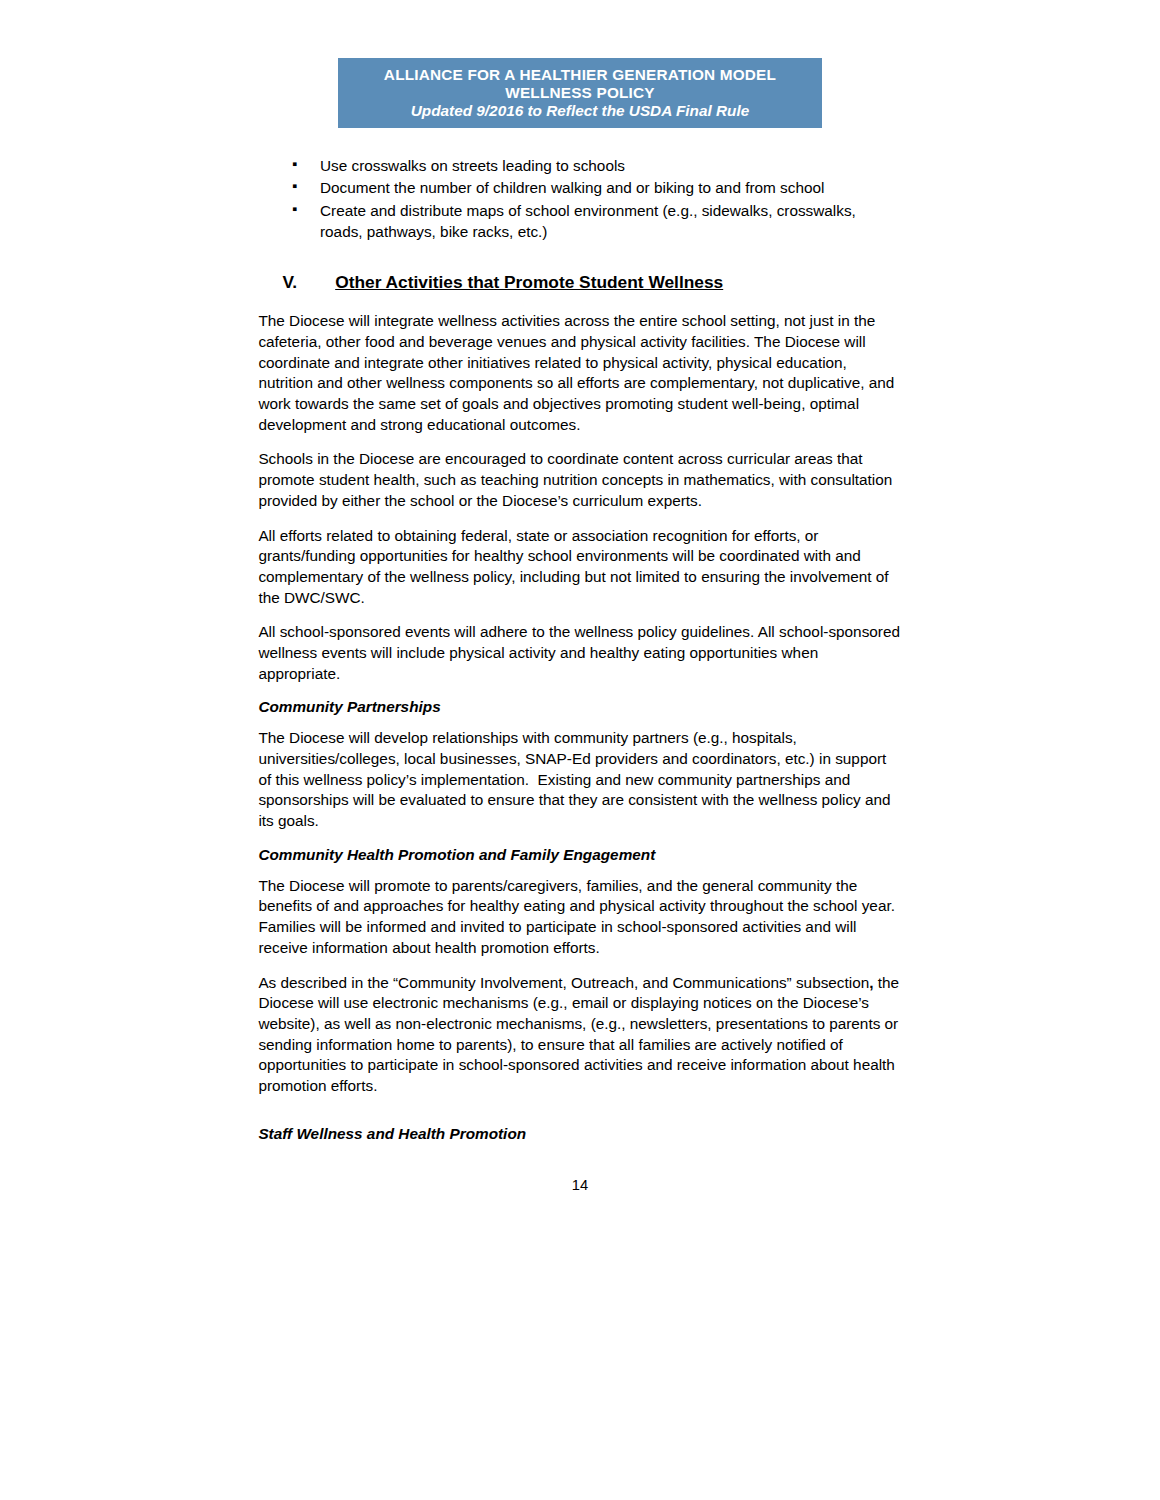ALLIANCE FOR A HEALTHIER GENERATION MODEL WELLNESS POLICY
Updated 9/2016 to Reflect the USDA Final Rule
Use crosswalks on streets leading to schools
Document the number of children walking and or biking to and from school
Create and distribute maps of school environment (e.g., sidewalks, crosswalks, roads, pathways, bike racks, etc.)
V. Other Activities that Promote Student Wellness
The Diocese will integrate wellness activities across the entire school setting, not just in the cafeteria, other food and beverage venues and physical activity facilities. The Diocese will coordinate and integrate other initiatives related to physical activity, physical education, nutrition and other wellness components so all efforts are complementary, not duplicative, and work towards the same set of goals and objectives promoting student well-being, optimal development and strong educational outcomes.
Schools in the Diocese are encouraged to coordinate content across curricular areas that promote student health, such as teaching nutrition concepts in mathematics, with consultation provided by either the school or the Diocese’s curriculum experts.
All efforts related to obtaining federal, state or association recognition for efforts, or grants/funding opportunities for healthy school environments will be coordinated with and complementary of the wellness policy, including but not limited to ensuring the involvement of the DWC/SWC.
All school-sponsored events will adhere to the wellness policy guidelines. All school-sponsored wellness events will include physical activity and healthy eating opportunities when appropriate.
Community Partnerships
The Diocese will develop relationships with community partners (e.g., hospitals, universities/colleges, local businesses, SNAP-Ed providers and coordinators, etc.) in support of this wellness policy’s implementation. Existing and new community partnerships and sponsorships will be evaluated to ensure that they are consistent with the wellness policy and its goals.
Community Health Promotion and Family Engagement
The Diocese will promote to parents/caregivers, families, and the general community the benefits of and approaches for healthy eating and physical activity throughout the school year. Families will be informed and invited to participate in school-sponsored activities and will receive information about health promotion efforts.
As described in the “Community Involvement, Outreach, and Communications” subsection, the Diocese will use electronic mechanisms (e.g., email or displaying notices on the Diocese’s website), as well as non-electronic mechanisms, (e.g., newsletters, presentations to parents or sending information home to parents), to ensure that all families are actively notified of opportunities to participate in school-sponsored activities and receive information about health promotion efforts.
Staff Wellness and Health Promotion
14